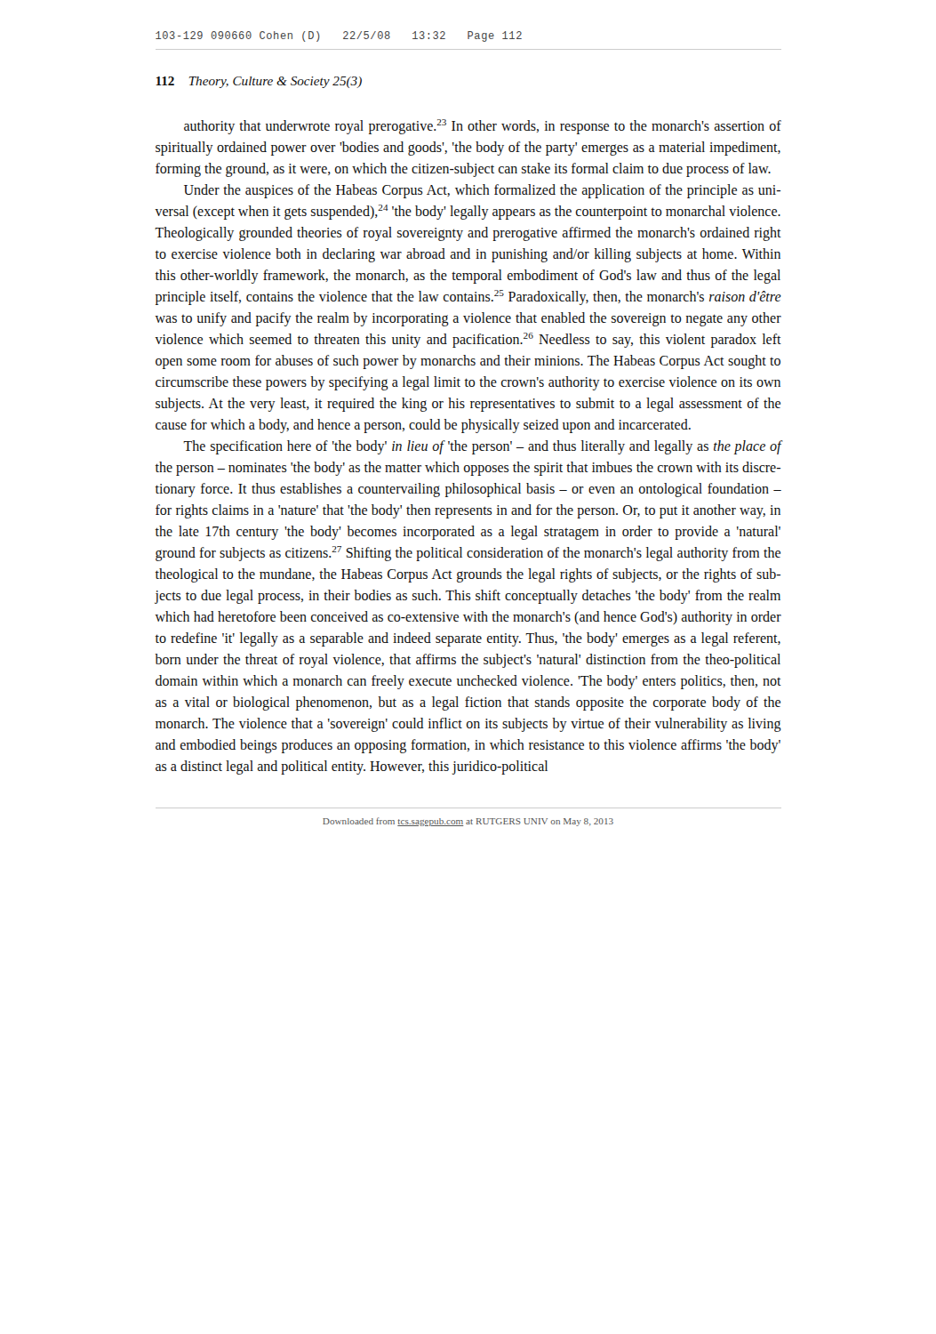103-129 090660 Cohen (D) 22/5/08 13:32 Page 112
112 Theory, Culture & Society 25(3)
authority that underwrote royal prerogative.23 In other words, in response to the monarch's assertion of spiritually ordained power over 'bodies and goods', 'the body of the party' emerges as a material impediment, forming the ground, as it were, on which the citizen-subject can stake its formal claim to due process of law.
Under the auspices of the Habeas Corpus Act, which formalized the application of the principle as universal (except when it gets suspended),24 'the body' legally appears as the counterpoint to monarchal violence. Theologically grounded theories of royal sovereignty and prerogative affirmed the monarch's ordained right to exercise violence both in declaring war abroad and in punishing and/or killing subjects at home. Within this other-worldly framework, the monarch, as the temporal embodiment of God's law and thus of the legal principle itself, contains the violence that the law contains.25 Paradoxically, then, the monarch's raison d'être was to unify and pacify the realm by incorporating a violence that enabled the sovereign to negate any other violence which seemed to threaten this unity and pacification.26 Needless to say, this violent paradox left open some room for abuses of such power by monarchs and their minions. The Habeas Corpus Act sought to circumscribe these powers by specifying a legal limit to the crown's authority to exercise violence on its own subjects. At the very least, it required the king or his representatives to submit to a legal assessment of the cause for which a body, and hence a person, could be physically seized upon and incarcerated.
The specification here of 'the body' in lieu of 'the person' – and thus literally and legally as the place of the person – nominates 'the body' as the matter which opposes the spirit that imbues the crown with its discretionary force. It thus establishes a countervailing philosophical basis – or even an ontological foundation – for rights claims in a 'nature' that 'the body' then represents in and for the person. Or, to put it another way, in the late 17th century 'the body' becomes incorporated as a legal stratagem in order to provide a 'natural' ground for subjects as citizens.27 Shifting the political consideration of the monarch's legal authority from the theological to the mundane, the Habeas Corpus Act grounds the legal rights of subjects, or the rights of subjects to due legal process, in their bodies as such. This shift conceptually detaches 'the body' from the realm which had heretofore been conceived as co-extensive with the monarch's (and hence God's) authority in order to redefine 'it' legally as a separable and indeed separate entity. Thus, 'the body' emerges as a legal referent, born under the threat of royal violence, that affirms the subject's 'natural' distinction from the theo-political domain within which a monarch can freely execute unchecked violence. 'The body' enters politics, then, not as a vital or biological phenomenon, but as a legal fiction that stands opposite the corporate body of the monarch. The violence that a 'sovereign' could inflict on its subjects by virtue of their vulnerability as living and embodied beings produces an opposing formation, in which resistance to this violence affirms 'the body' as a distinct legal and political entity. However, this juridico-political
Downloaded from tcs.sagepub.com at RUTGERS UNIV on May 8, 2013